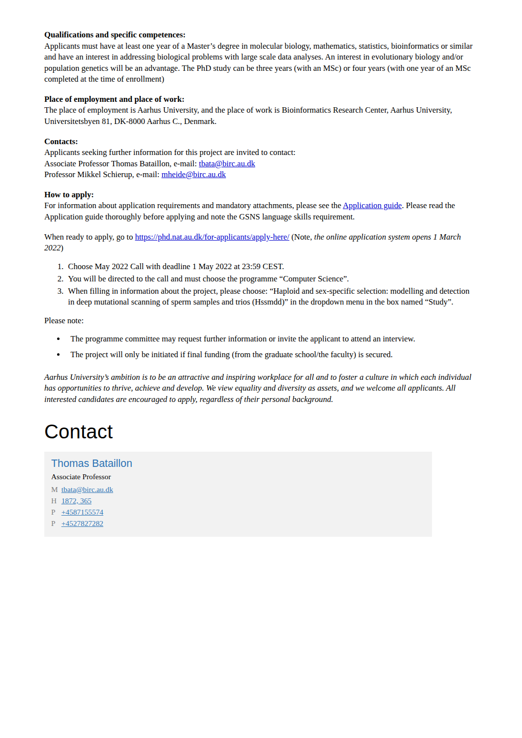Qualifications and specific competences:
Applicants must have at least one year of a Master’s degree in molecular biology, mathematics, statistics, bioinformatics or similar and have an interest in addressing biological problems with large scale data analyses. An interest in evolutionary biology and/or population genetics will be an advantage. The PhD study can be three years (with an MSc) or four years (with one year of an MSc completed at the time of enrollment)
Place of employment and place of work:
The place of employment is Aarhus University, and the place of work is Bioinformatics Research Center, Aarhus University, Universitetsbyen 81, DK-8000 Aarhus C., Denmark.
Contacts:
Applicants seeking further information for this project are invited to contact:
Associate Professor Thomas Bataillon, e-mail: tbata@birc.au.dk
Professor Mikkel Schierup, e-mail: mheide@birc.au.dk
How to apply:
For information about application requirements and mandatory attachments, please see the Application guide. Please read the Application guide thoroughly before applying and note the GSNS language skills requirement.
When ready to apply, go to https://phd.nat.au.dk/for-applicants/apply-here/ (Note, the online application system opens 1 March 2022)
Choose May 2022 Call with deadline 1 May 2022 at 23:59 CEST.
You will be directed to the call and must choose the programme “Computer Science”.
When filling in information about the project, please choose: “Haploid and sex-specific selection: modelling and detection in deep mutational scanning of sperm samples and trios (Hssmdd)” in the dropdown menu in the box named “Study”.
Please note:
The programme committee may request further information or invite the applicant to attend an interview.
The project will only be initiated if final funding (from the graduate school/the faculty) is secured.
Aarhus University’s ambition is to be an attractive and inspiring workplace for all and to foster a culture in which each individual has opportunities to thrive, achieve and develop. We view equality and diversity as assets, and we welcome all applicants. All interested candidates are encouraged to apply, regardless of their personal background.
Contact
Thomas Bataillon
Associate Professor
M tbata@birc.au.dk
H 1872, 365
P +4587155574
P +4527827282